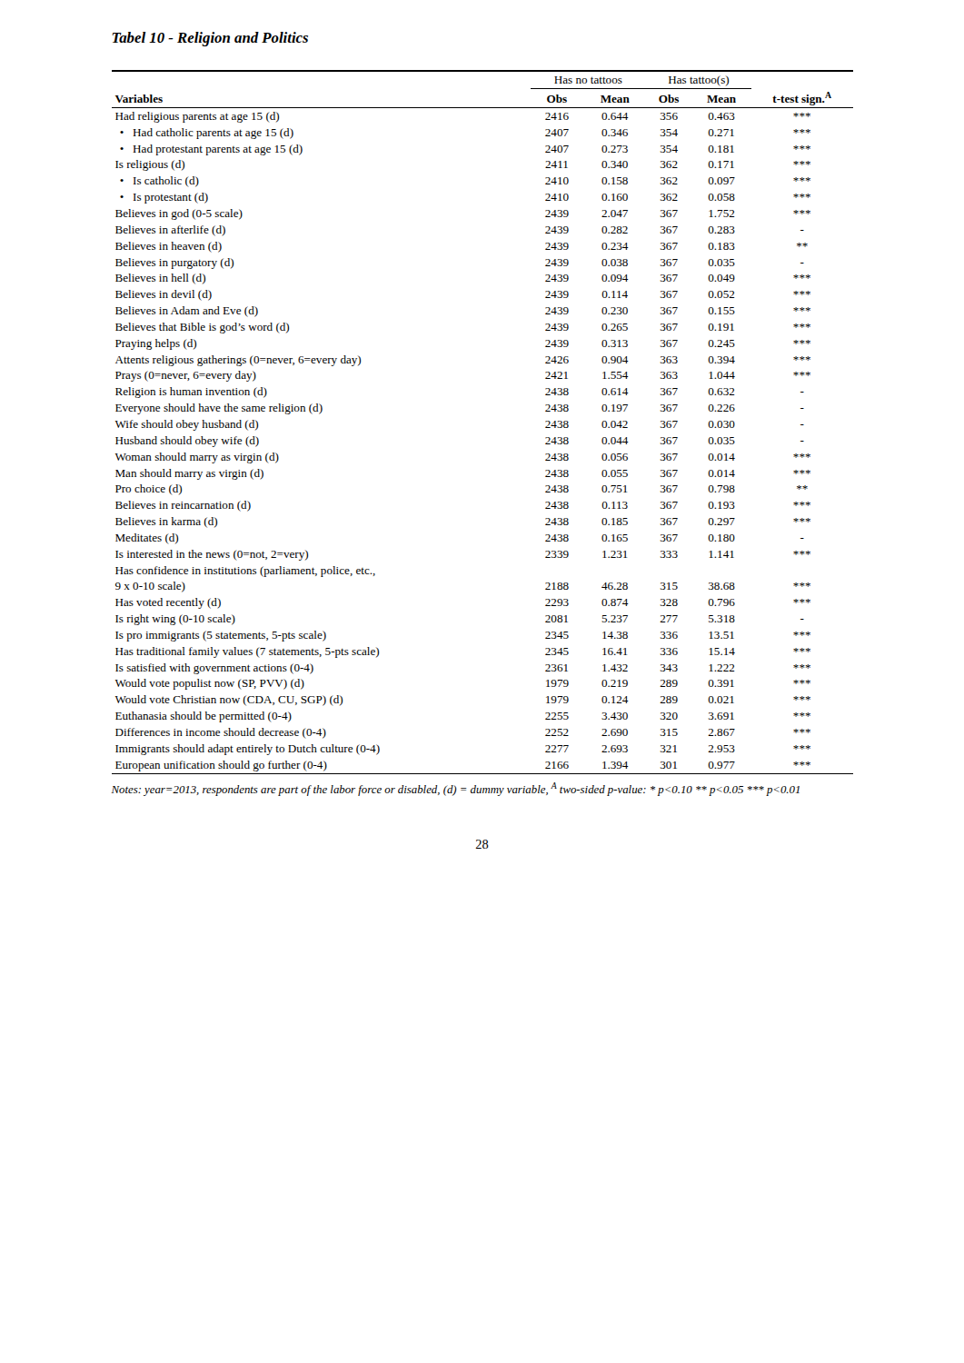Tabel 10 - Religion and Politics
| | Has no tattoos | Has tattoo(s) | |
| --- | --- | --- | --- |
| Variables | Obs | Mean | Obs | Mean | t-test sign. A |
| Had religious parents at age 15 (d) | 2416 | 0.644 | 356 | 0.463 | *** |
| • Had catholic parents at age 15 (d) | 2407 | 0.346 | 354 | 0.271 | *** |
| • Had protestant parents at age 15 (d) | 2407 | 0.273 | 354 | 0.181 | *** |
| Is religious (d) | 2411 | 0.340 | 362 | 0.171 | *** |
| • Is catholic (d) | 2410 | 0.158 | 362 | 0.097 | *** |
| • Is protestant (d) | 2410 | 0.160 | 362 | 0.058 | *** |
| Believes in god (0-5 scale) | 2439 | 2.047 | 367 | 1.752 | *** |
| Believes in afterlife (d) | 2439 | 0.282 | 367 | 0.283 | - |
| Believes in heaven (d) | 2439 | 0.234 | 367 | 0.183 | ** |
| Believes in purgatory (d) | 2439 | 0.038 | 367 | 0.035 | - |
| Believes in hell (d) | 2439 | 0.094 | 367 | 0.049 | *** |
| Believes in devil (d) | 2439 | 0.114 | 367 | 0.052 | *** |
| Believes in Adam and Eve (d) | 2439 | 0.230 | 367 | 0.155 | *** |
| Believes that Bible is god’s word (d) | 2439 | 0.265 | 367 | 0.191 | *** |
| Praying helps (d) | 2439 | 0.313 | 367 | 0.245 | *** |
| Attents religious gatherings (0=never, 6=every day) | 2426 | 0.904 | 363 | 0.394 | *** |
| Prays (0=never, 6=every day) | 2421 | 1.554 | 363 | 1.044 | *** |
| Religion is human invention (d) | 2438 | 0.614 | 367 | 0.632 | - |
| Everyone should have the same religion (d) | 2438 | 0.197 | 367 | 0.226 | - |
| Wife should obey husband (d) | 2438 | 0.042 | 367 | 0.030 | - |
| Husband should obey wife (d) | 2438 | 0.044 | 367 | 0.035 | - |
| Woman should marry as virgin (d) | 2438 | 0.056 | 367 | 0.014 | *** |
| Man should marry as virgin (d) | 2438 | 0.055 | 367 | 0.014 | *** |
| Pro choice (d) | 2438 | 0.751 | 367 | 0.798 | ** |
| Believes in reincarnation (d) | 2438 | 0.113 | 367 | 0.193 | *** |
| Believes in karma (d) | 2438 | 0.185 | 367 | 0.297 | *** |
| Meditates (d) | 2438 | 0.165 | 367 | 0.180 | - |
| Is interested in the news (0=not, 2=very) | 2339 | 1.231 | 333 | 1.141 | *** |
| Has confidence in institutions (parliament, police, etc., | | | | | |
| 9 x 0-10 scale) | 2188 | 46.28 | 315 | 38.68 | *** |
| Has voted recently (d) | 2293 | 0.874 | 328 | 0.796 | *** |
| Is right wing (0-10 scale) | 2081 | 5.237 | 277 | 5.318 | - |
| Is pro immigrants (5 statements, 5-pts scale) | 2345 | 14.38 | 336 | 13.51 | *** |
| Has traditional family values (7 statements, 5-pts scale) | 2345 | 16.41 | 336 | 15.14 | *** |
| Is satisfied with government actions (0-4) | 2361 | 1.432 | 343 | 1.222 | *** |
| Would vote populist now (SP, PVV) (d) | 1979 | 0.219 | 289 | 0.391 | *** |
| Would vote Christian now (CDA, CU, SGP) (d) | 1979 | 0.124 | 289 | 0.021 | *** |
| Euthanasia should be permitted (0-4) | 2255 | 3.430 | 320 | 3.691 | *** |
| Differences in income should decrease (0-4) | 2252 | 2.690 | 315 | 2.867 | *** |
| Immigrants should adapt entirely to Dutch culture (0-4) | 2277 | 2.693 | 321 | 2.953 | *** |
| European unification should go further (0-4) | 2166 | 1.394 | 301 | 0.977 | *** |
Notes: year=2013, respondents are part of the labor force or disabled, (d) = dummy variable, A two-sided p-value: * p<0.10 ** p<0.05 *** p<0.01
28